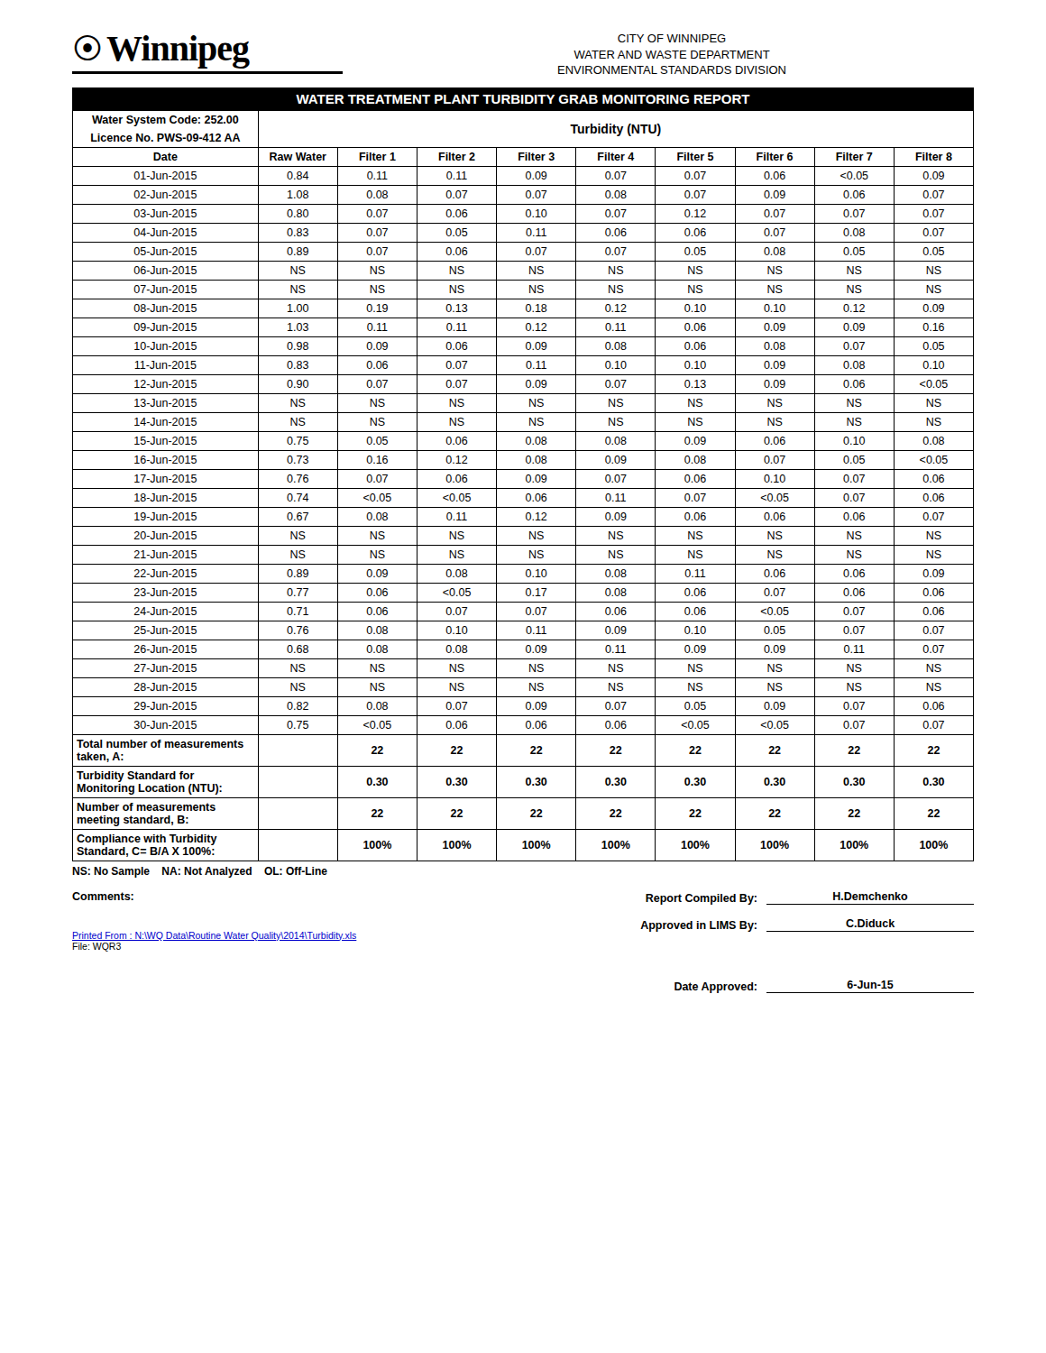⦿ Winnipeg
CITY OF WINNIPEG
WATER AND WASTE DEPARTMENT
ENVIRONMENTAL STANDARDS DIVISION
WATER TREATMENT PLANT TURBIDITY GRAB MONITORING REPORT
| Water System Code: 252.00 | Turbidity (NTU) |
| Licence No. PWS-09-412 AA |
| Date | Raw Water | Filter 1 | Filter 2 | Filter 3 | Filter 4 | Filter 5 | Filter 6 | Filter 7 | Filter 8 |
| 01-Jun-2015 | 0.84 | 0.11 | 0.11 | 0.09 | 0.07 | 0.07 | 0.06 | <0.05 | 0.09 |
| 02-Jun-2015 | 1.08 | 0.08 | 0.07 | 0.07 | 0.08 | 0.07 | 0.09 | 0.06 | 0.07 |
| 03-Jun-2015 | 0.80 | 0.07 | 0.06 | 0.10 | 0.07 | 0.12 | 0.07 | 0.07 | 0.07 |
| 04-Jun-2015 | 0.83 | 0.07 | 0.05 | 0.11 | 0.06 | 0.06 | 0.07 | 0.08 | 0.07 |
| 05-Jun-2015 | 0.89 | 0.07 | 0.06 | 0.07 | 0.07 | 0.05 | 0.08 | 0.05 | 0.05 |
| 06-Jun-2015 | NS | NS | NS | NS | NS | NS | NS | NS | NS |
| 07-Jun-2015 | NS | NS | NS | NS | NS | NS | NS | NS | NS |
| 08-Jun-2015 | 1.00 | 0.19 | 0.13 | 0.18 | 0.12 | 0.10 | 0.10 | 0.12 | 0.09 |
| 09-Jun-2015 | 1.03 | 0.11 | 0.11 | 0.12 | 0.11 | 0.06 | 0.09 | 0.09 | 0.16 |
| 10-Jun-2015 | 0.98 | 0.09 | 0.06 | 0.09 | 0.08 | 0.06 | 0.08 | 0.07 | 0.05 |
| 11-Jun-2015 | 0.83 | 0.06 | 0.07 | 0.11 | 0.10 | 0.10 | 0.09 | 0.08 | 0.10 |
| 12-Jun-2015 | 0.90 | 0.07 | 0.07 | 0.09 | 0.07 | 0.13 | 0.09 | 0.06 | <0.05 |
| 13-Jun-2015 | NS | NS | NS | NS | NS | NS | NS | NS | NS |
| 14-Jun-2015 | NS | NS | NS | NS | NS | NS | NS | NS | NS |
| 15-Jun-2015 | 0.75 | 0.05 | 0.06 | 0.08 | 0.08 | 0.09 | 0.06 | 0.10 | 0.08 |
| 16-Jun-2015 | 0.73 | 0.16 | 0.12 | 0.08 | 0.09 | 0.08 | 0.07 | 0.05 | <0.05 |
| 17-Jun-2015 | 0.76 | 0.07 | 0.06 | 0.09 | 0.07 | 0.06 | 0.10 | 0.07 | 0.06 |
| 18-Jun-2015 | 0.74 | <0.05 | <0.05 | 0.06 | 0.11 | 0.07 | <0.05 | 0.07 | 0.06 |
| 19-Jun-2015 | 0.67 | 0.08 | 0.11 | 0.12 | 0.09 | 0.06 | 0.06 | 0.06 | 0.07 |
| 20-Jun-2015 | NS | NS | NS | NS | NS | NS | NS | NS | NS |
| 21-Jun-2015 | NS | NS | NS | NS | NS | NS | NS | NS | NS |
| 22-Jun-2015 | 0.89 | 0.09 | 0.08 | 0.10 | 0.08 | 0.11 | 0.06 | 0.06 | 0.09 |
| 23-Jun-2015 | 0.77 | 0.06 | <0.05 | 0.17 | 0.08 | 0.06 | 0.07 | 0.06 | 0.06 |
| 24-Jun-2015 | 0.71 | 0.06 | 0.07 | 0.07 | 0.06 | 0.06 | <0.05 | 0.07 | 0.06 |
| 25-Jun-2015 | 0.76 | 0.08 | 0.10 | 0.11 | 0.09 | 0.10 | 0.05 | 0.07 | 0.07 |
| 26-Jun-2015 | 0.68 | 0.08 | 0.08 | 0.09 | 0.11 | 0.09 | 0.09 | 0.11 | 0.07 |
| 27-Jun-2015 | NS | NS | NS | NS | NS | NS | NS | NS | NS |
| 28-Jun-2015 | NS | NS | NS | NS | NS | NS | NS | NS | NS |
| 29-Jun-2015 | 0.82 | 0.08 | 0.07 | 0.09 | 0.07 | 0.05 | 0.09 | 0.07 | 0.06 |
| 30-Jun-2015 | 0.75 | <0.05 | 0.06 | 0.06 | 0.06 | <0.05 | <0.05 | 0.07 | 0.07 |
| Total number of measurements taken, A: | | 22 | 22 | 22 | 22 | 22 | 22 | 22 | 22 |
| Turbidity Standard for Monitoring Location (NTU): | | 0.30 | 0.30 | 0.30 | 0.30 | 0.30 | 0.30 | 0.30 | 0.30 |
| Number of measurements meeting standard, B: | | 22 | 22 | 22 | 22 | 22 | 22 | 22 | 22 |
| Compliance with Turbidity Standard, C= B/A X 100%: | | 100% | 100% | 100% | 100% | 100% | 100% | 100% | 100% |
NS: No Sample NA: Not Analyzed OL: Off-Line
Comments:
Report Compiled By: H.Demchenko
Approved in LIMS By: C.Diduck
Date Approved: 6-Jun-15
Printed From : N:\WQ Data\Routine Water Quality\2014\Turbidity.xls
File: WQR3